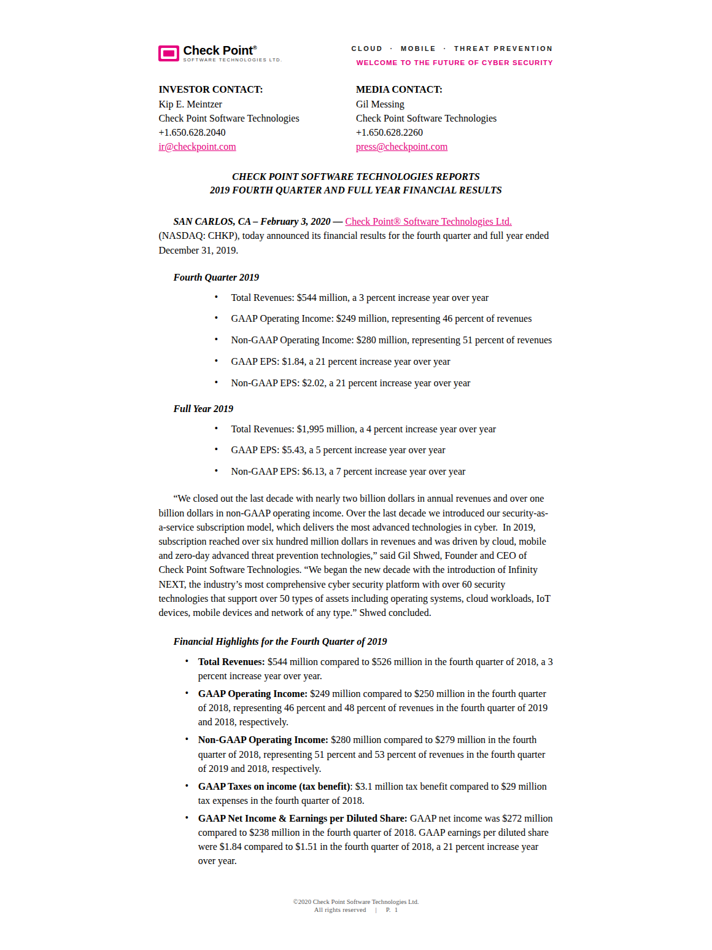Check Point®
SOFTWARE TECHNOLOGIES LTD.
CLOUD · MOBILE · THREAT PREVENTION
WELCOME TO THE FUTURE OF CYBER SECURITY
INVESTOR CONTACT:
Kip E. Meintzer
Check Point Software Technologies
+1.650.628.2040
ir@checkpoint.com
MEDIA CONTACT:
Gil Messing
Check Point Software Technologies
+1.650.628.2260
press@checkpoint.com
CHECK POINT SOFTWARE TECHNOLOGIES REPORTS
2019 FOURTH QUARTER AND FULL YEAR FINANCIAL RESULTS
SAN CARLOS, CA – February 3, 2020 — Check Point® Software Technologies Ltd. (NASDAQ: CHKP), today announced its financial results for the fourth quarter and full year ended December 31, 2019.
Fourth Quarter 2019
Total Revenues: $544 million, a 3 percent increase year over year
GAAP Operating Income: $249 million, representing 46 percent of revenues
Non-GAAP Operating Income: $280 million, representing 51 percent of revenues
GAAP EPS: $1.84, a 21 percent increase year over year
Non-GAAP EPS: $2.02, a 21 percent increase year over year
Full Year 2019
Total Revenues: $1,995 million, a 4 percent increase year over year
GAAP EPS: $5.43, a 5 percent increase year over year
Non-GAAP EPS: $6.13, a 7 percent increase year over year
“We closed out the last decade with nearly two billion dollars in annual revenues and over one billion dollars in non-GAAP operating income. Over the last decade we introduced our security-as-a-service subscription model, which delivers the most advanced technologies in cyber. In 2019, subscription reached over six hundred million dollars in revenues and was driven by cloud, mobile and zero-day advanced threat prevention technologies,” said Gil Shwed, Founder and CEO of Check Point Software Technologies. “We began the new decade with the introduction of Infinity NEXT, the industry’s most comprehensive cyber security platform with over 60 security technologies that support over 50 types of assets including operating systems, cloud workloads, IoT devices, mobile devices and network of any type.” Shwed concluded.
Financial Highlights for the Fourth Quarter of 2019
Total Revenues: $544 million compared to $526 million in the fourth quarter of 2018, a 3 percent increase year over year.
GAAP Operating Income: $249 million compared to $250 million in the fourth quarter of 2018, representing 46 percent and 48 percent of revenues in the fourth quarter of 2019 and 2018, respectively.
Non-GAAP Operating Income: $280 million compared to $279 million in the fourth quarter of 2018, representing 51 percent and 53 percent of revenues in the fourth quarter of 2019 and 2018, respectively.
GAAP Taxes on income (tax benefit): $3.1 million tax benefit compared to $29 million tax expenses in the fourth quarter of 2018.
GAAP Net Income & Earnings per Diluted Share: GAAP net income was $272 million compared to $238 million in the fourth quarter of 2018. GAAP earnings per diluted share were $1.84 compared to $1.51 in the fourth quarter of 2018, a 21 percent increase year over year.
©2020 Check Point Software Technologies Ltd.
All rights reserved | P. 1